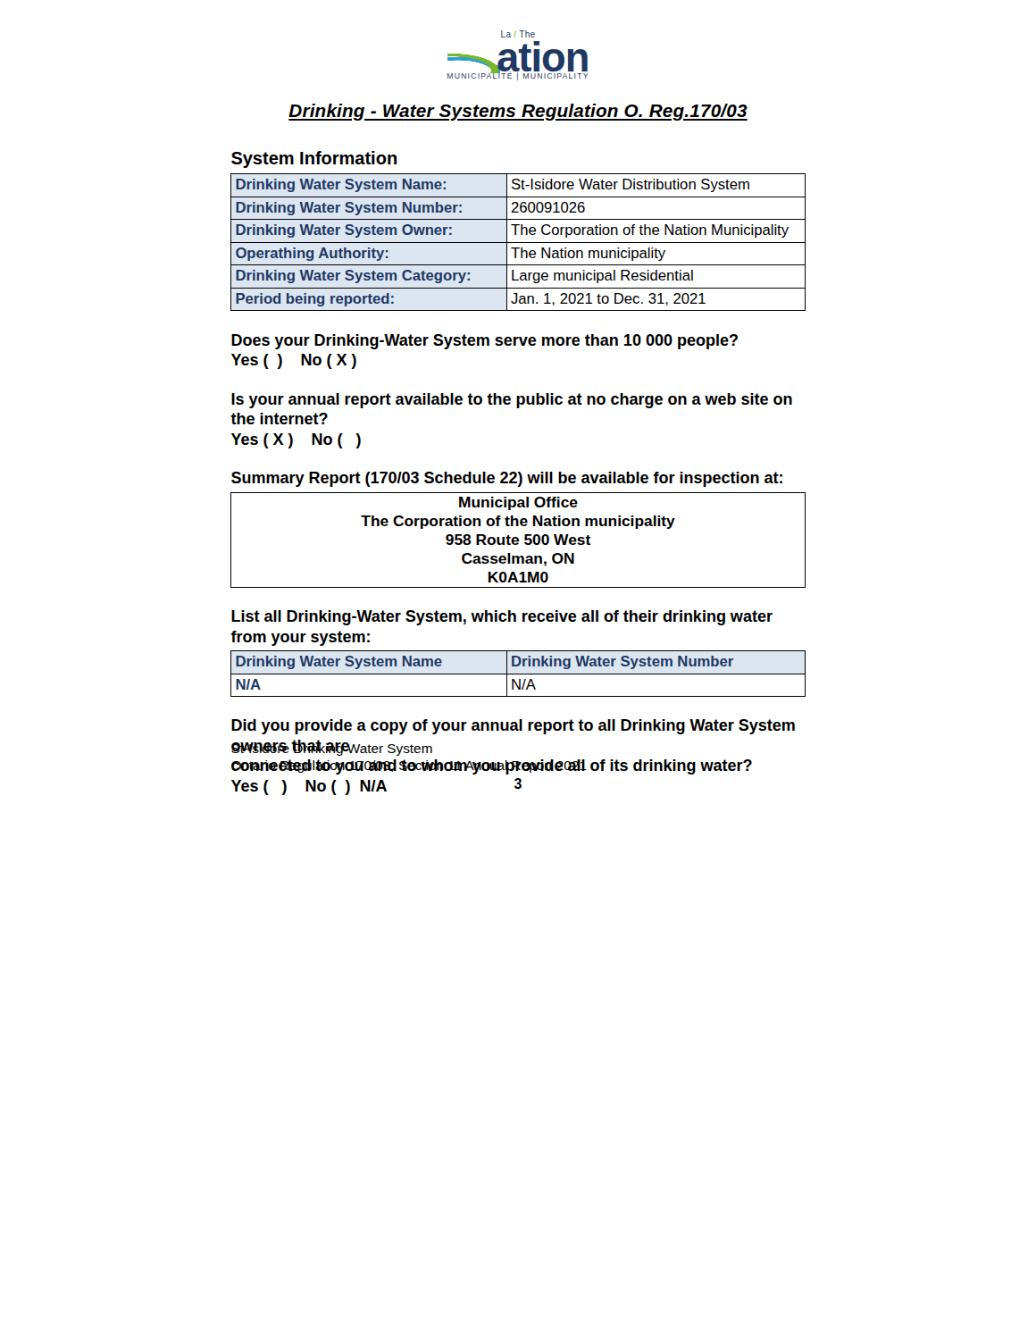La / The
ation
MUNICIPALITÉ | MUNICIPALITY
Drinking - Water Systems Regulation O. Reg.170/03
System Information
| Drinking Water System Name: | St-Isidore Water Distribution System |
| Drinking Water System Number: | 260091026 |
| Drinking Water System Owner: | The Corporation of the Nation Municipality |
| Operathing Authority: | The Nation municipality |
| Drinking Water System Category: | Large municipal Residential |
| Period being reported: | Jan. 1, 2021 to Dec. 31, 2021 |
Does your Drinking-Water System serve more than 10 000 people?
Yes ( ) No ( X )
Is your annual report available to the public at no charge on a web site on the internet?
Yes ( X ) No ( )
Summary Report (170/03 Schedule 22) will be available for inspection at:
| Municipal Office The Corporation of the Nation municipality 958 Route 500 West Casselman, ON K0A1M0 |
List all Drinking-Water System, which receive all of their drinking water from your system:
| Drinking Water System Name | Drinking Water System Number |
| N/A | N/A |
Did you provide a copy of your annual report to all Drinking Water System owners that are
connected to you and to whom you provide all of its drinking water?
Yes ( ) No ( ) N/A
St-Isidore Drinking Water System
Ontario Regulation 170/03, Section 11 Annual Report 2021
3